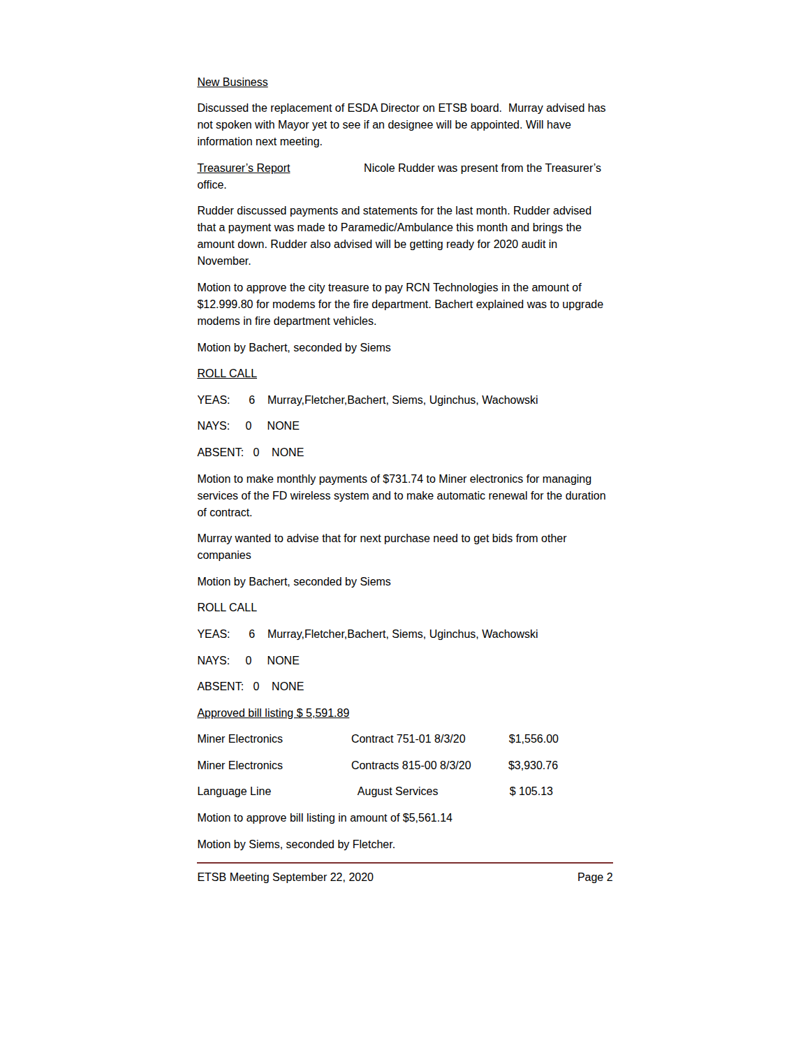New Business
Discussed the replacement of ESDA Director on ETSB board. Murray advised has not spoken with Mayor yet to see if an designee will be appointed. Will have information next meeting.
Treasurer’s Report Nicole Rudder was present from the Treasurer’s office.
Rudder discussed payments and statements for the last month. Rudder advised that a payment was made to Paramedic/Ambulance this month and brings the amount down. Rudder also advised will be getting ready for 2020 audit in November.
Motion to approve the city treasure to pay RCN Technologies in the amount of $12.999.80 for modems for the fire department. Bachert explained was to upgrade modems in fire department vehicles.
Motion by Bachert, seconded by Siems
ROLL CALL
YEAS: 6 Murray,Fletcher,Bachert, Siems, Uginchus, Wachowski
NAYS: 0 NONE
ABSENT: 0 NONE
Motion to make monthly payments of $731.74 to Miner electronics for managing services of the FD wireless system and to make automatic renewal for the duration of contract.
Murray wanted to advise that for next purchase need to get bids from other companies
Motion by Bachert, seconded by Siems
ROLL CALL
YEAS: 6 Murray,Fletcher,Bachert, Siems, Uginchus, Wachowski
NAYS: 0 NONE
ABSENT: 0 NONE
Approved bill listing $ 5,591.89
Miner Electronics Contract 751-01 8/3/20 $1,556.00
Miner Electronics Contracts 815-00 8/3/20 $3,930.76
Language Line August Services $ 105.13
Motion to approve bill listing in amount of $5,561.14
Motion by Siems, seconded by Fletcher.
ETSB Meeting September 22, 2020 Page 2